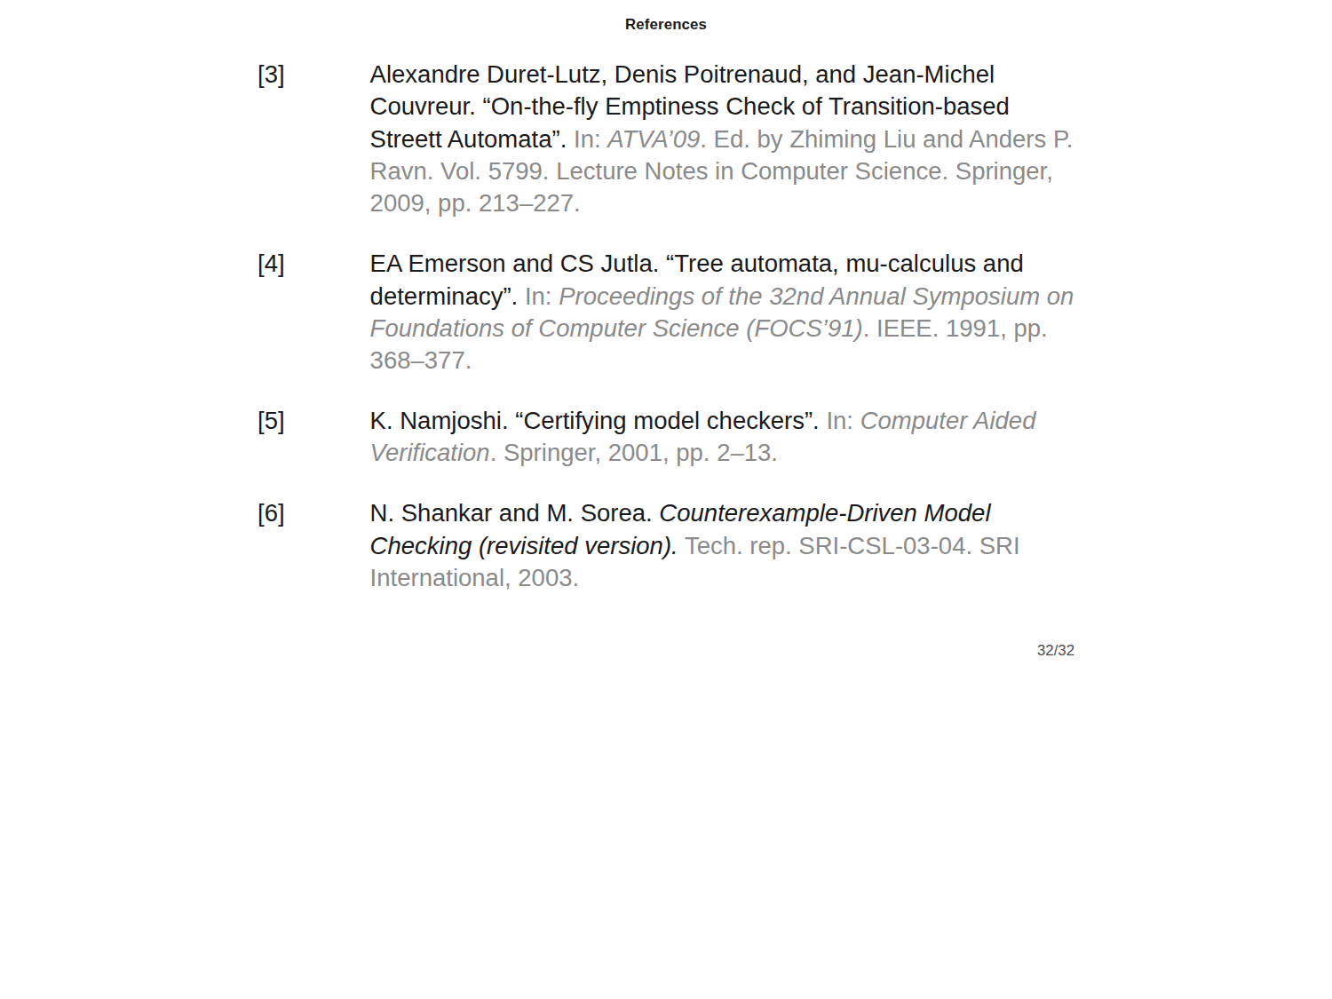References
[3]
Alexandre Duret-Lutz, Denis Poitrenaud, and Jean-Michel Couvreur. “On-the-fly Emptiness Check of Transition-based Streett Automata”. In: ATVA’09. Ed. by Zhiming Liu and Anders P. Ravn. Vol. 5799. Lecture Notes in Computer Science. Springer, 2009, pp. 213–227.
[4]
EA Emerson and CS Jutla. “Tree automata, mu-calculus and determinacy”. In: Proceedings of the 32nd Annual Symposium on Foundations of Computer Science (FOCS’91). IEEE. 1991, pp. 368–377.
[5]
K. Namjoshi. “Certifying model checkers”. In: Computer Aided Verification. Springer, 2001, pp. 2–13.
[6]
N. Shankar and M. Sorea. Counterexample-Driven Model Checking (revisited version). Tech. rep. SRI-CSL-03-04. SRI International, 2003.
32/32